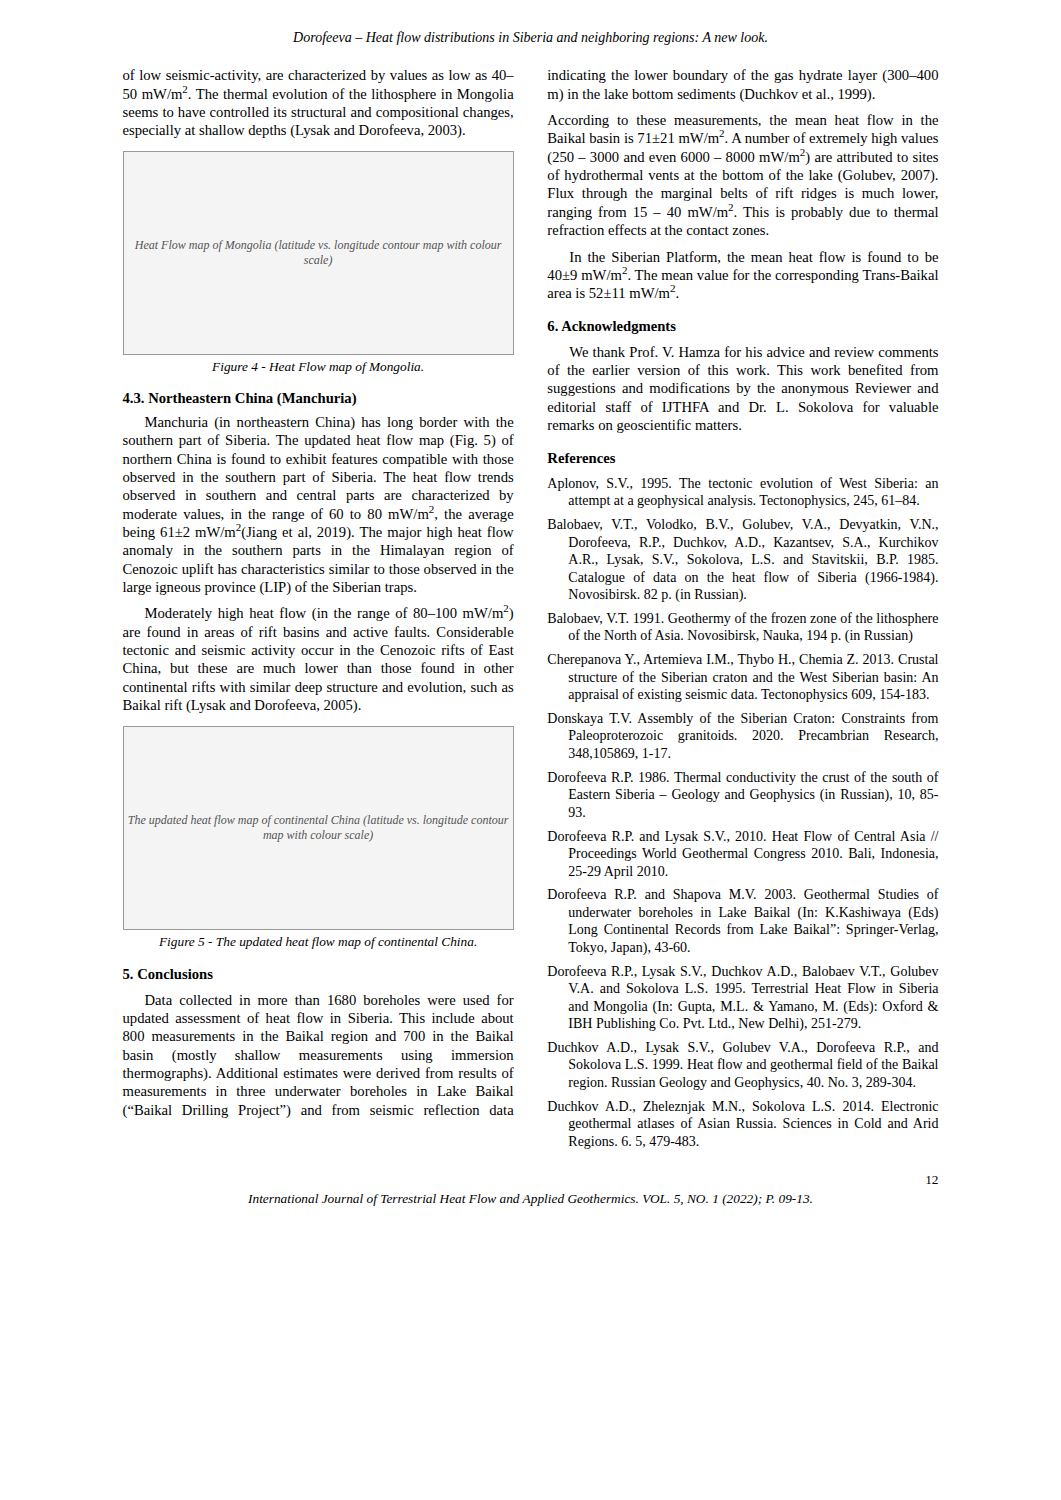Dorofeeva – Heat flow distributions in Siberia and neighboring regions: A new look.
of low seismic-activity, are characterized by values as low as 40–50 mW/m2. The thermal evolution of the lithosphere in Mongolia seems to have controlled its structural and compositional changes, especially at shallow depths (Lysak and Dorofeeva, 2003).
Heat Flow map of Mongolia (latitude vs. longitude contour map with colour scale)
Figure 4 - Heat Flow map of Mongolia.
4.3. Northeastern China (Manchuria)
Manchuria (in northeastern China) has long border with the southern part of Siberia. The updated heat flow map (Fig. 5) of northern China is found to exhibit features compatible with those observed in the southern part of Siberia. The heat flow trends observed in southern and central parts are characterized by moderate values, in the range of 60 to 80 mW/m2, the average being 61±2 mW/m2(Jiang et al, 2019). The major high heat flow anomaly in the southern parts in the Himalayan region of Cenozoic uplift has characteristics similar to those observed in the large igneous province (LIP) of the Siberian traps.
Moderately high heat flow (in the range of 80–100 mW/m2) are found in areas of rift basins and active faults. Considerable tectonic and seismic activity occur in the Cenozoic rifts of East China, but these are much lower than those found in other continental rifts with similar deep structure and evolution, such as Baikal rift (Lysak and Dorofeeva, 2005).
The updated heat flow map of continental China (latitude vs. longitude contour map with colour scale)
Figure 5 - The updated heat flow map of continental China.
5. Conclusions
Data collected in more than 1680 boreholes were used for updated assessment of heat flow in Siberia. This include about 800 measurements in the Baikal region and 700 in the Baikal basin (mostly shallow measurements using immersion thermographs). Additional estimates were derived from results of measurements in three underwater boreholes in Lake Baikal (“Baikal Drilling Project”) and from seismic reflection data indicating the lower boundary of the gas hydrate layer (300–400 m) in the lake bottom sediments (Duchkov et al., 1999).
According to these measurements, the mean heat flow in the Baikal basin is 71±21 mW/m2. A number of extremely high values (250 – 3000 and even 6000 – 8000 mW/m2) are attributed to sites of hydrothermal vents at the bottom of the lake (Golubev, 2007). Flux through the marginal belts of rift ridges is much lower, ranging from 15 – 40 mW/m2. This is probably due to thermal refraction effects at the contact zones.
In the Siberian Platform, the mean heat flow is found to be 40±9 mW/m2. The mean value for the corresponding Trans-Baikal area is 52±11 mW/m2.
6. Acknowledgments
We thank Prof. V. Hamza for his advice and review comments of the earlier version of this work. This work benefited from suggestions and modifications by the anonymous Reviewer and editorial staff of IJTHFA and Dr. L. Sokolova for valuable remarks on geoscientific matters.
References
Aplonov, S.V., 1995. The tectonic evolution of West Siberia: an attempt at a geophysical analysis. Tectonophysics, 245, 61–84.
Balobaev, V.T., Volodko, B.V., Golubev, V.A., Devyatkin, V.N., Dorofeeva, R.P., Duchkov, A.D., Kazantsev, S.A., Kurchikov A.R., Lysak, S.V., Sokolova, L.S. and Stavitskii, B.P. 1985. Catalogue of data on the heat flow of Siberia (1966-1984). Novosibirsk. 82 p. (in Russian).
Balobaev, V.T. 1991. Geothermy of the frozen zone of the lithosphere of the North of Asia. Novosibirsk, Nauka, 194 p. (in Russian)
Cherepanova Y., Artemieva I.M., Thybo H., Chemia Z. 2013. Crustal structure of the Siberian craton and the West Siberian basin: An appraisal of existing seismic data. Tectonophysics 609, 154-183.
Donskaya T.V. Assembly of the Siberian Craton: Constraints from Paleoproterozoic granitoids. 2020. Precambrian Research, 348,105869, 1-17.
Dorofeeva R.P. 1986. Thermal conductivity the crust of the south of Eastern Siberia – Geology and Geophysics (in Russian), 10, 85-93.
Dorofeeva R.P. and Lysak S.V., 2010. Heat Flow of Central Asia // Proceedings World Geothermal Congress 2010. Bali, Indonesia, 25-29 April 2010.
Dorofeeva R.P. and Shapova M.V. 2003. Geothermal Studies of underwater boreholes in Lake Baikal (In: K.Kashiwaya (Eds) Long Continental Records from Lake Baikal”: Springer-Verlag, Tokyo, Japan), 43-60.
Dorofeeva R.P., Lysak S.V., Duchkov A.D., Balobaev V.T., Golubev V.A. and Sokolova L.S. 1995. Terrestrial Heat Flow in Siberia and Mongolia (In: Gupta, M.L. & Yamano, M. (Eds): Oxford & IBH Publishing Co. Pvt. Ltd., New Delhi), 251-279.
Duchkov A.D., Lysak S.V., Golubev V.A., Dorofeeva R.P., and Sokolova L.S. 1999. Heat flow and geothermal field of the Baikal region. Russian Geology and Geophysics, 40. No. 3, 289-304.
Duchkov A.D., Zheleznjak M.N., Sokolova L.S. 2014. Electronic geothermal atlases of Asian Russia. Sciences in Cold and Arid Regions. 6. 5, 479-483.
12
International Journal of Terrestrial Heat Flow and Applied Geothermics. VOL. 5, NO. 1 (2022); P. 09-13.